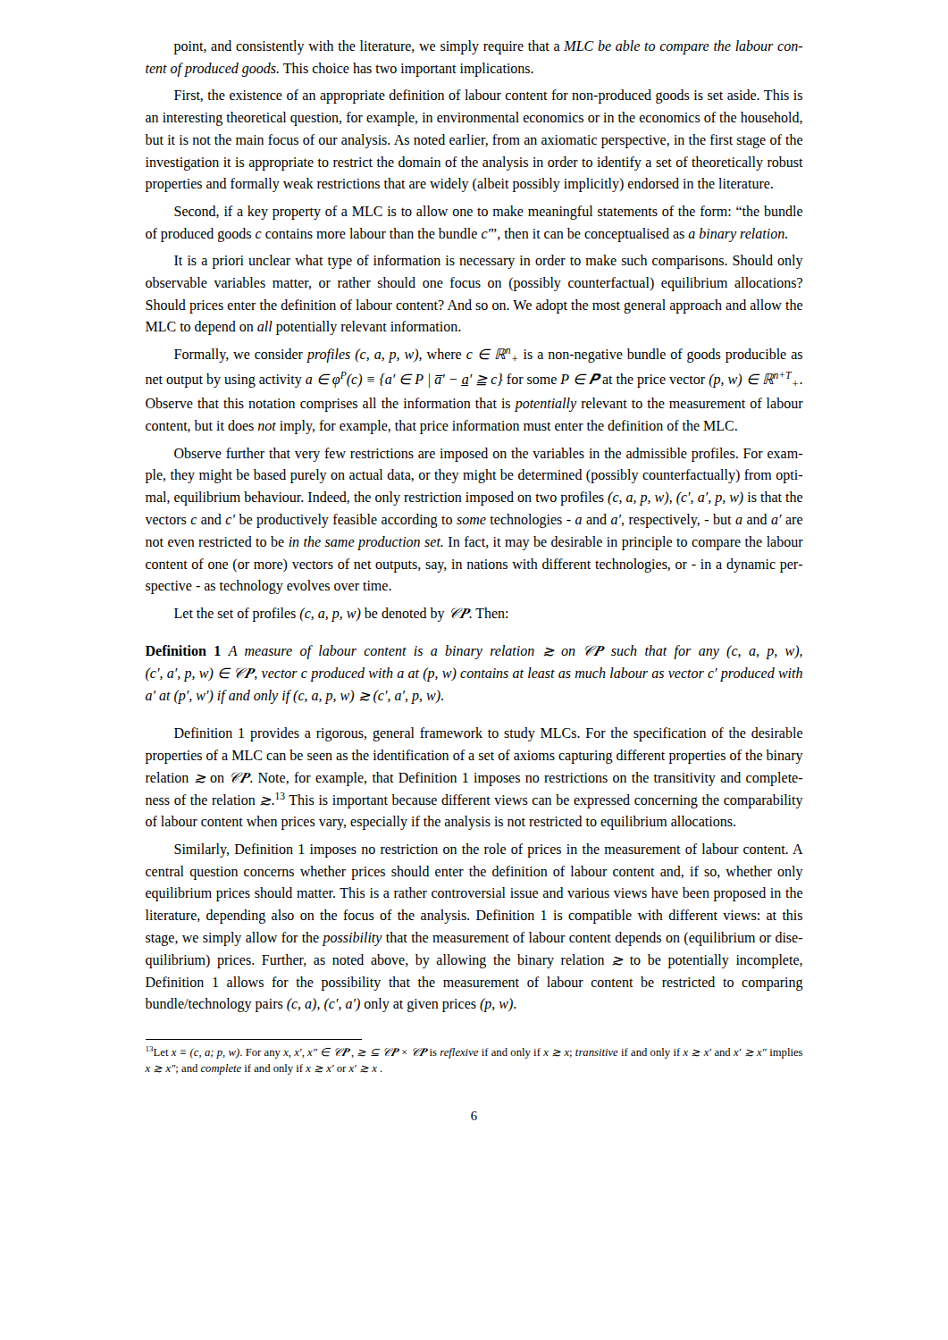point, and consistently with the literature, we simply require that a MLC be able to compare the labour content of produced goods. This choice has two important implications.
First, the existence of an appropriate definition of labour content for non-produced goods is set aside. This is an interesting theoretical question, for example, in environmental economics or in the economics of the household, but it is not the main focus of our analysis. As noted earlier, from an axiomatic perspective, in the first stage of the investigation it is appropriate to restrict the domain of the analysis in order to identify a set of theoretically robust properties and formally weak restrictions that are widely (albeit possibly implicitly) endorsed in the literature.
Second, if a key property of a MLC is to allow one to make meaningful statements of the form: “the bundle of produced goods c contains more labour than the bundle c′”, then it can be conceptualised as a binary relation.
It is a priori unclear what type of information is necessary in order to make such comparisons. Should only observable variables matter, or rather should one focus on (possibly counterfactual) equilibrium allocations? Should prices enter the definition of labour content? And so on. We adopt the most general approach and allow the MLC to depend on all potentially relevant information.
Formally, we consider profiles (c, a, p, w), where c ∈ ℝn+ is a non-negative bundle of goods producible as net output by using activity a ∈ φP(c) ≡ {a′ ∈ P | a̅′ − a̲′ ≧ c} for some P ∈ 𝑷 at the price vector (p, w) ∈ ℝn+T+. Observe that this notation comprises all the information that is potentially relevant to the measurement of labour content, but it does not imply, for example, that price information must enter the definition of the MLC.
Observe further that very few restrictions are imposed on the variables in the admissible profiles. For example, they might be based purely on actual data, or they might be determined (possibly counterfactually) from optimal, equilibrium behaviour. Indeed, the only restriction imposed on two profiles (c, a, p, w), (c′, a′, p, w) is that the vectors c and c′ be productively feasible according to some technologies - a and a′, respectively, - but a and a′ are not even restricted to be in the same production set. In fact, it may be desirable in principle to compare the labour content of one (or more) vectors of net outputs, say, in nations with different technologies, or - in a dynamic perspective - as technology evolves over time.
Let the set of profiles (c, a, p, w) be denoted by 𝒞𝑷. Then:
Definition 1 A measure of labour content is a binary relation ≳ on 𝒞𝑷 such that for any (c, a, p, w), (c′, a′, p, w) ∈ 𝒞𝑷, vector c produced with a at (p, w) contains at least as much labour as vector c′ produced with a′ at (p′, w′) if and only if (c, a, p, w) ≳ (c′, a′, p, w).
Definition 1 provides a rigorous, general framework to study MLCs. For the specification of the desirable properties of a MLC can be seen as the identification of a set of axioms capturing different properties of the binary relation ≳ on 𝒞𝑷. Note, for example, that Definition 1 imposes no restrictions on the transitivity and completeness of the relation ≳.13 This is important because different views can be expressed concerning the comparability of labour content when prices vary, especially if the analysis is not restricted to equilibrium allocations.
Similarly, Definition 1 imposes no restriction on the role of prices in the measurement of labour content. A central question concerns whether prices should enter the definition of labour content and, if so, whether only equilibrium prices should matter. This is a rather controversial issue and various views have been proposed in the literature, depending also on the focus of the analysis. Definition 1 is compatible with different views: at this stage, we simply allow for the possibility that the measurement of labour content depends on (equilibrium or disequilibrium) prices. Further, as noted above, by allowing the binary relation ≳ to be potentially incomplete, Definition 1 allows for the possibility that the measurement of labour content be restricted to comparing bundle/technology pairs (c, a), (c′, a′) only at given prices (p, w).
13Let x ≡ (c, a; p, w). For any x, x′, x″ ∈ 𝒞𝑷 , ≳ ⊆ 𝒞𝑷 × 𝒞𝑷 is reflexive if and only if x ≳ x; transitive if and only if x ≳ x′ and x′ ≳ x″ implies x ≳ x″; and complete if and only if x ≳ x′ or x′ ≳ x .
6